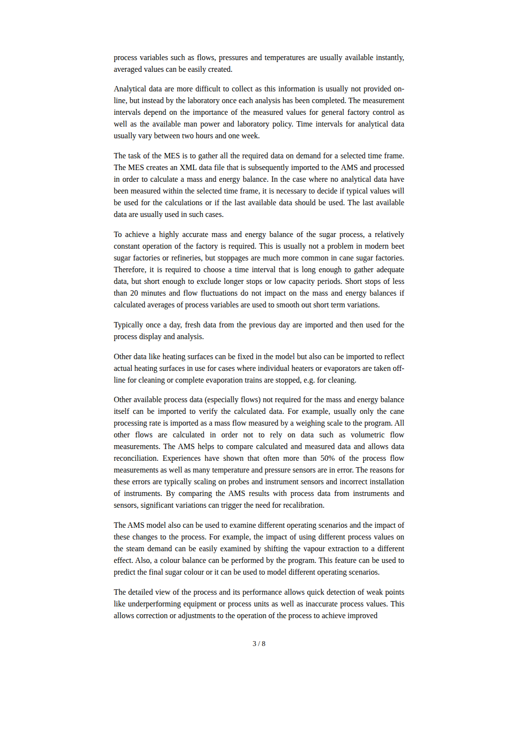process variables such as flows, pressures and temperatures are usually available instantly, averaged values can be easily created.
Analytical data are more difficult to collect as this information is usually not provided on-line, but instead by the laboratory once each analysis has been completed. The measurement intervals depend on the importance of the measured values for general factory control as well as the available man power and laboratory policy. Time intervals for analytical data usually vary between two hours and one week.
The task of the MES is to gather all the required data on demand for a selected time frame. The MES creates an XML data file that is subsequently imported to the AMS and processed in order to calculate a mass and energy balance. In the case where no analytical data have been measured within the selected time frame, it is necessary to decide if typical values will be used for the calculations or if the last available data should be used. The last available data are usually used in such cases.
To achieve a highly accurate mass and energy balance of the sugar process, a relatively constant operation of the factory is required. This is usually not a problem in modern beet sugar factories or refineries, but stoppages are much more common in cane sugar factories. Therefore, it is required to choose a time interval that is long enough to gather adequate data, but short enough to exclude longer stops or low capacity periods. Short stops of less than 20 minutes and flow fluctuations do not impact on the mass and energy balances if calculated averages of process variables are used to smooth out short term variations.
Typically once a day, fresh data from the previous day are imported and then used for the process display and analysis.
Other data like heating surfaces can be fixed in the model but also can be imported to reflect actual heating surfaces in use for cases where individual heaters or evaporators are taken off-line for cleaning or complete evaporation trains are stopped, e.g. for cleaning.
Other available process data (especially flows) not required for the mass and energy balance itself can be imported to verify the calculated data. For example, usually only the cane processing rate is imported as a mass flow measured by a weighing scale to the program. All other flows are calculated in order not to rely on data such as volumetric flow measurements. The AMS helps to compare calculated and measured data and allows data reconciliation. Experiences have shown that often more than 50% of the process flow measurements as well as many temperature and pressure sensors are in error. The reasons for these errors are typically scaling on probes and instrument sensors and incorrect installation of instruments. By comparing the AMS results with process data from instruments and sensors, significant variations can trigger the need for recalibration.
The AMS model also can be used to examine different operating scenarios and the impact of these changes to the process. For example, the impact of using different process values on the steam demand can be easily examined by shifting the vapour extraction to a different effect. Also, a colour balance can be performed by the program. This feature can be used to predict the final sugar colour or it can be used to model different operating scenarios.
The detailed view of the process and its performance allows quick detection of weak points like underperforming equipment or process units as well as inaccurate process values. This allows correction or adjustments to the operation of the process to achieve improved
3 / 8